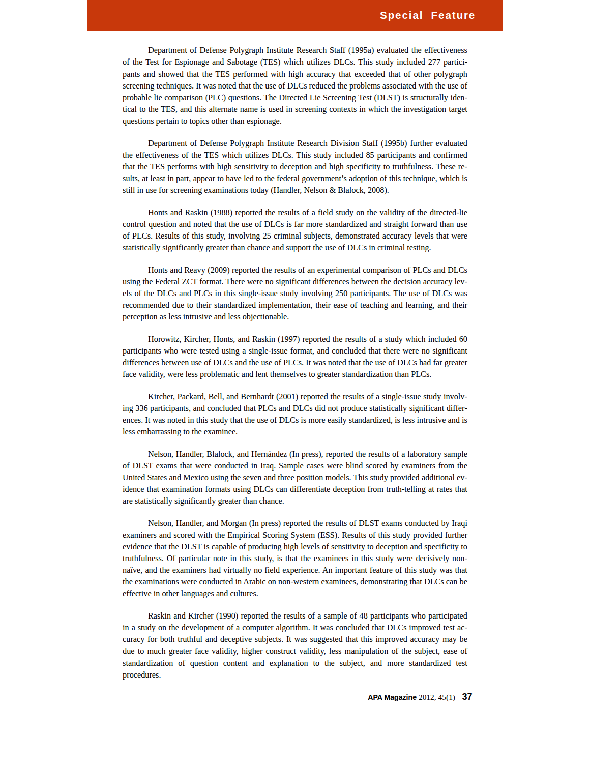Special Feature
Department of Defense Polygraph Institute Research Staff (1995a) evaluated the effectiveness of the Test for Espionage and Sabotage (TES) which utilizes DLCs. This study included 277 participants and showed that the TES performed with high accuracy that exceeded that of other polygraph screening techniques. It was noted that the use of DLCs reduced the problems associated with the use of probable lie comparison (PLC) questions. The Directed Lie Screening Test (DLST) is structurally identical to the TES, and this alternate name is used in screening contexts in which the investigation target questions pertain to topics other than espionage.
Department of Defense Polygraph Institute Research Division Staff (1995b) further evaluated the effectiveness of the TES which utilizes DLCs. This study included 85 participants and confirmed that the TES performs with high sensitivity to deception and high specificity to truthfulness. These results, at least in part, appear to have led to the federal government’s adoption of this technique, which is still in use for screening examinations today (Handler, Nelson & Blalock, 2008).
Honts and Raskin (1988) reported the results of a field study on the validity of the directed-lie control question and noted that the use of DLCs is far more standardized and straight forward than use of PLCs. Results of this study, involving 25 criminal subjects, demonstrated accuracy levels that were statistically significantly greater than chance and support the use of DLCs in criminal testing.
Honts and Reavy (2009) reported the results of an experimental comparison of PLCs and DLCs using the Federal ZCT format. There were no significant differences between the decision accuracy levels of the DLCs and PLCs in this single-issue study involving 250 participants. The use of DLCs was recommended due to their standardized implementation, their ease of teaching and learning, and their perception as less intrusive and less objectionable.
Horowitz, Kircher, Honts, and Raskin (1997) reported the results of a study which included 60 participants who were tested using a single-issue format, and concluded that there were no significant differences between use of DLCs and the use of PLCs. It was noted that the use of DLCs had far greater face validity, were less problematic and lent themselves to greater standardization than PLCs.
Kircher, Packard, Bell, and Bernhardt (2001) reported the results of a single-issue study involving 336 participants, and concluded that PLCs and DLCs did not produce statistically significant differences. It was noted in this study that the use of DLCs is more easily standardized, is less intrusive and is less embarrassing to the examinee.
Nelson, Handler, Blalock, and Hernández (In press), reported the results of a laboratory sample of DLST exams that were conducted in Iraq. Sample cases were blind scored by examiners from the United States and Mexico using the seven and three position models. This study provided additional evidence that examination formats using DLCs can differentiate deception from truth-telling at rates that are statistically significantly greater than chance.
Nelson, Handler, and Morgan (In press) reported the results of DLST exams conducted by Iraqi examiners and scored with the Empirical Scoring System (ESS). Results of this study provided further evidence that the DLST is capable of producing high levels of sensitivity to deception and specificity to truthfulness. Of particular note in this study, is that the examinees in this study were decisively non-naïve, and the examiners had virtually no field experience. An important feature of this study was that the examinations were conducted in Arabic on non-western examinees, demonstrating that DLCs can be effective in other languages and cultures.
Raskin and Kircher (1990) reported the results of a sample of 48 participants who participated in a study on the development of a computer algorithm. It was concluded that DLCs improved test accuracy for both truthful and deceptive subjects. It was suggested that this improved accuracy may be due to much greater face validity, higher construct validity, less manipulation of the subject, ease of standardization of question content and explanation to the subject, and more standardized test procedures.
APA Magazine 2012, 45(1) 37